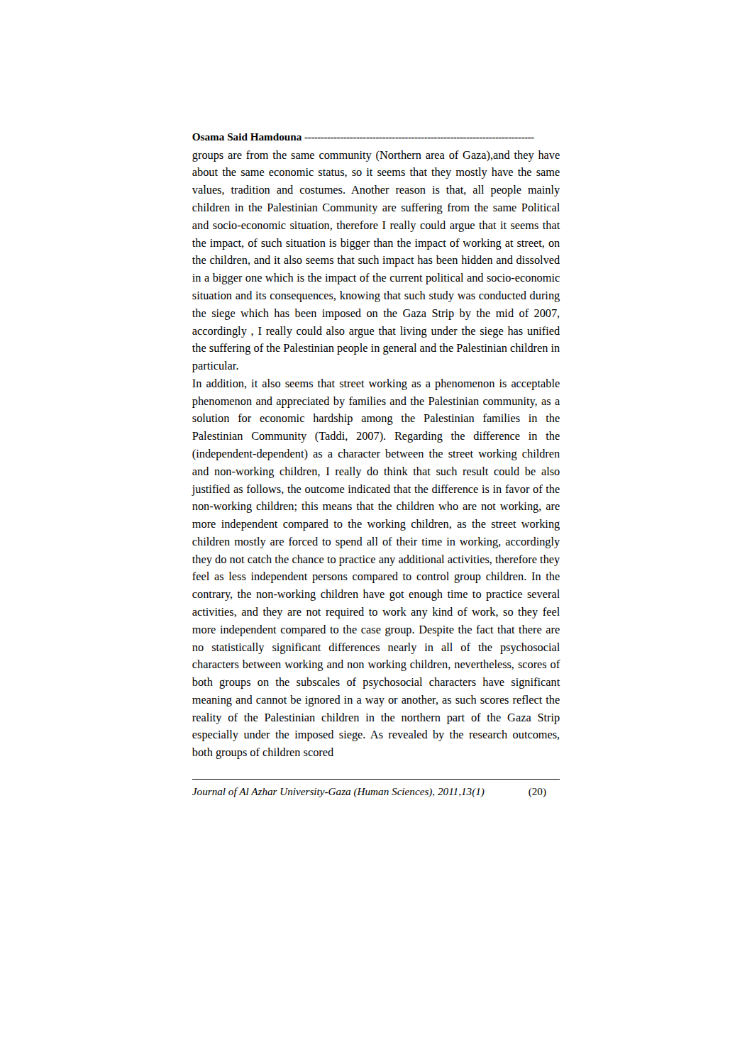Osama Said Hamdouna -----------------------------------------------------------------------
groups are from the same community (Northern area of Gaza),and they have about the same economic status, so it seems that they mostly have the same values, tradition and costumes. Another reason is that, all people mainly children in the Palestinian Community are suffering from the same Political and socio-economic situation, therefore I really could argue that it seems that the impact, of such situation is bigger than the impact of working at street, on the children, and it also seems that such impact has been hidden and dissolved in a bigger one which is the impact of the current political and socio-economic situation and its consequences, knowing that such study was conducted during the siege which has been imposed on the Gaza Strip by the mid of 2007, accordingly , I really could also argue that living under the siege has unified the suffering of the Palestinian people in general and the Palestinian children in particular.
In addition, it also seems that street working as a phenomenon is acceptable phenomenon and appreciated by families and the Palestinian community, as a solution for economic hardship among the Palestinian families in the Palestinian Community (Taddi, 2007). Regarding the difference in the (independent-dependent) as a character between the street working children and non-working children, I really do think that such result could be also justified as follows, the outcome indicated that the difference is in favor of the non-working children; this means that the children who are not working, are more independent compared to the working children, as the street working children mostly are forced to spend all of their time in working, accordingly they do not catch the chance to practice any additional activities, therefore they feel as less independent persons compared to control group children. In the contrary, the non-working children have got enough time to practice several activities, and they are not required to work any kind of work, so they feel more independent compared to the case group. Despite the fact that there are no statistically significant differences nearly in all of the psychosocial characters between working and non working children, nevertheless, scores of both groups on the subscales of psychosocial characters have significant meaning and cannot be ignored in a way or another, as such scores reflect the reality of the Palestinian children in the northern part of the Gaza Strip especially under the imposed siege. As revealed by the research outcomes, both groups of children scored
Journal of Al Azhar University-Gaza (Human Sciences), 2011,13(1) (20)